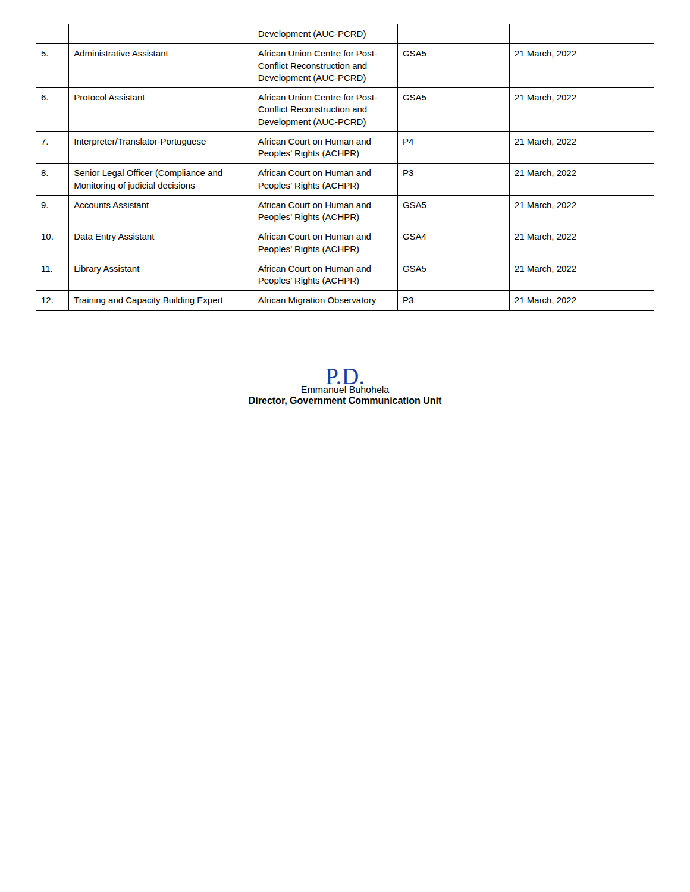| | | Development (AUC-PCRD) | | |
| 5. | Administrative Assistant | African Union Centre for Post-Conflict Reconstruction and Development (AUC-PCRD) | GSA5 | 21 March, 2022 |
| 6. | Protocol Assistant | African Union Centre for Post-Conflict Reconstruction and Development (AUC-PCRD) | GSA5 | 21 March, 2022 |
| 7. | Interpreter/Translator-Portuguese | African Court on Human and Peoples’ Rights (ACHPR) | P4 | 21 March, 2022 |
| 8. | Senior Legal Officer (Compliance and Monitoring of judicial decisions | African Court on Human and Peoples’ Rights (ACHPR) | P3 | 21 March, 2022 |
| 9. | Accounts Assistant | African Court on Human and Peoples’ Rights (ACHPR) | GSA5 | 21 March, 2022 |
| 10. | Data Entry Assistant | African Court on Human and Peoples’ Rights (ACHPR) | GSA4 | 21 March, 2022 |
| 11. | Library Assistant | African Court on Human and Peoples’ Rights (ACHPR) | GSA5 | 21 March, 2022 |
| 12. | Training and Capacity Building Expert | African Migration Observatory | P3 | 21 March, 2022 |
P.D.
Emmanuel Buhohela
Director, Government Communication Unit